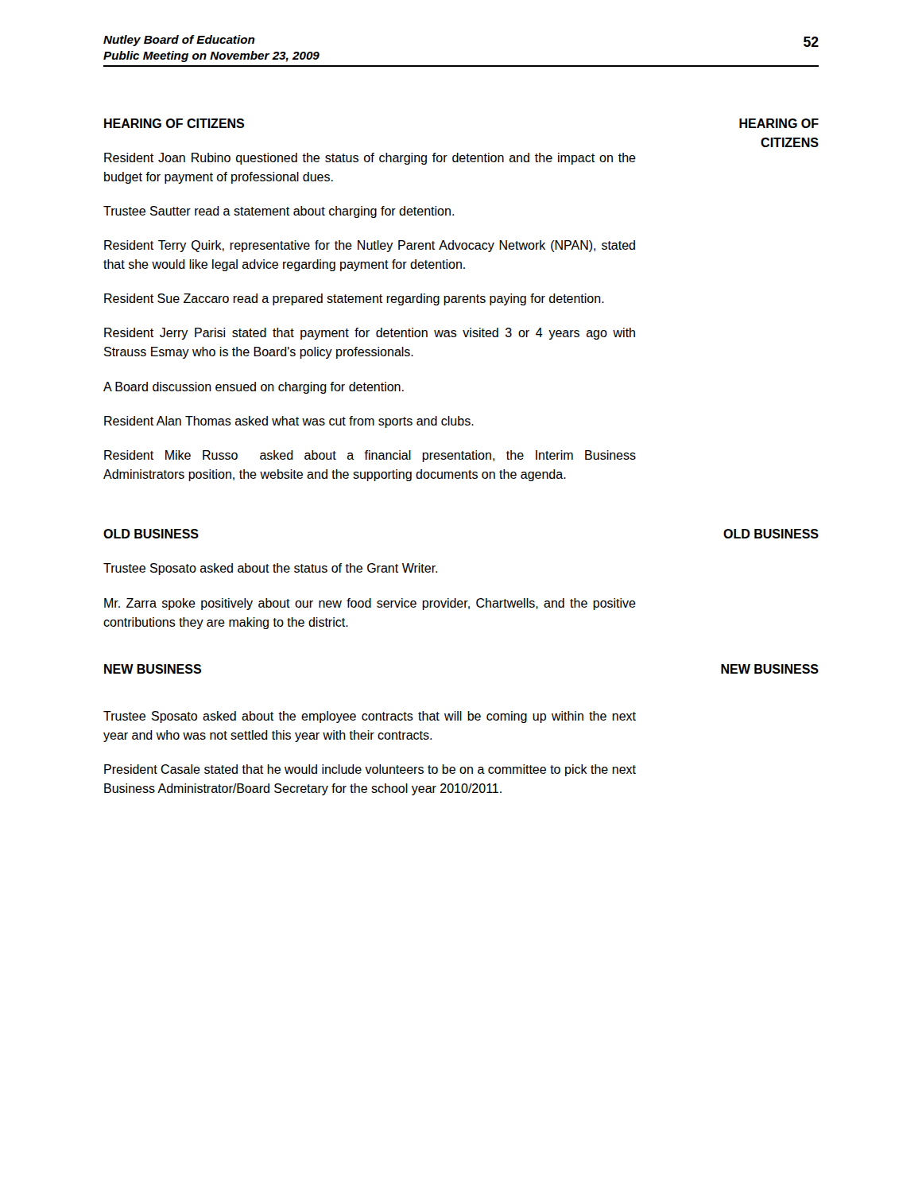Nutley Board of Education
Public Meeting on November 23, 2009
52
Hearing of Citizens
Resident Joan Rubino questioned the status of charging for detention and the impact on the budget for payment of professional dues.
Trustee Sautter read a statement about charging for detention.
Resident Terry Quirk, representative for the Nutley Parent Advocacy Network (NPAN), stated that she would like legal advice regarding payment for detention.
Resident Sue Zaccaro read a prepared statement regarding parents paying for detention.
Resident Jerry Parisi stated that payment for detention was visited 3 or 4 years ago with Strauss Esmay who is the Board's policy professionals.
A Board discussion ensued on charging for detention.
Resident Alan Thomas asked what was cut from sports and clubs.
Resident Mike Russo asked about a financial presentation, the Interim Business Administrators position, the website and the supporting documents on the agenda.
Hearing of
Citizens
Old Business
Trustee Sposato asked about the status of the Grant Writer.
Mr. Zarra spoke positively about our new food service provider, Chartwells, and the positive contributions they are making to the district.
Old Business
New Business
Trustee Sposato asked about the employee contracts that will be coming up within the next year and who was not settled this year with their contracts.
President Casale stated that he would include volunteers to be on a committee to pick the next Business Administrator/Board Secretary for the school year 2010/2011.
New Business